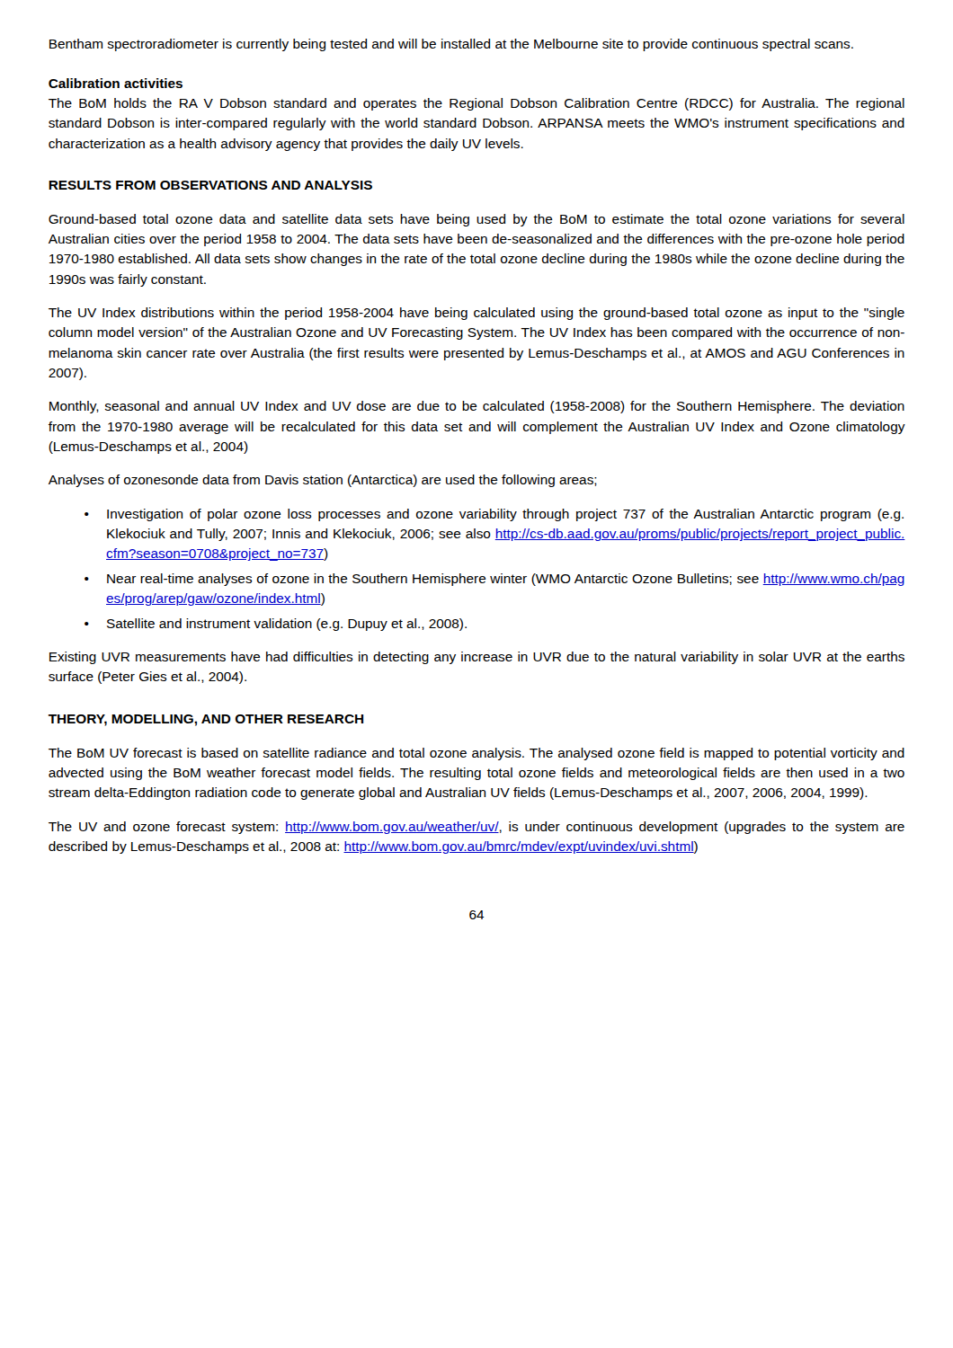Bentham spectroradiometer is currently being tested and will be installed at the Melbourne site to provide continuous spectral scans.
Calibration activities
The BoM holds the RA V Dobson standard and operates the Regional Dobson Calibration Centre (RDCC) for Australia. The regional standard Dobson is inter-compared regularly with the world standard Dobson. ARPANSA meets the WMO's instrument specifications and characterization as a health advisory agency that provides the daily UV levels.
RESULTS FROM OBSERVATIONS AND ANALYSIS
Ground-based total ozone data and satellite data sets have being used by the BoM to estimate the total ozone variations for several Australian cities over the period 1958 to 2004. The data sets have been de-seasonalized and the differences with the pre-ozone hole period 1970-1980 established. All data sets show changes in the rate of the total ozone decline during the 1980s while the ozone decline during the 1990s was fairly constant.
The UV Index distributions within the period 1958-2004 have being calculated using the ground-based total ozone as input to the "single column model version" of the Australian Ozone and UV Forecasting System. The UV Index has been compared with the occurrence of non-melanoma skin cancer rate over Australia (the first results were presented by Lemus-Deschamps et al., at AMOS and AGU Conferences in 2007).
Monthly, seasonal and annual UV Index and UV dose are due to be calculated (1958-2008) for the Southern Hemisphere. The deviation from the 1970-1980 average will be recalculated for this data set and will complement the Australian UV Index and Ozone climatology (Lemus-Deschamps et al., 2004)
Analyses of ozonesonde data from Davis station (Antarctica) are used the following areas;
Investigation of polar ozone loss processes and ozone variability through project 737 of the Australian Antarctic program (e.g. Klekociuk and Tully, 2007; Innis and Klekociuk, 2006; see also http://cs-db.aad.gov.au/proms/public/projects/report_project_public.cfm?season=0708&project_no=737)
Near real-time analyses of ozone in the Southern Hemisphere winter (WMO Antarctic Ozone Bulletins; see http://www.wmo.ch/pages/prog/arep/gaw/ozone/index.html)
Satellite and instrument validation (e.g. Dupuy et al., 2008).
Existing UVR measurements have had difficulties in detecting any increase in UVR due to the natural variability in solar UVR at the earths surface (Peter Gies et al., 2004).
THEORY, MODELLING, AND OTHER RESEARCH
The BoM UV forecast is based on satellite radiance and total ozone analysis. The analysed ozone field is mapped to potential vorticity and advected using the BoM weather forecast model fields. The resulting total ozone fields and meteorological fields are then used in a two stream delta-Eddington radiation code to generate global and Australian UV fields (Lemus-Deschamps et al., 2007, 2006, 2004, 1999).
The UV and ozone forecast system: http://www.bom.gov.au/weather/uv/, is under continuous development (upgrades to the system are described by Lemus-Deschamps et al., 2008 at: http://www.bom.gov.au/bmrc/mdev/expt/uvindex/uvi.shtml)
64